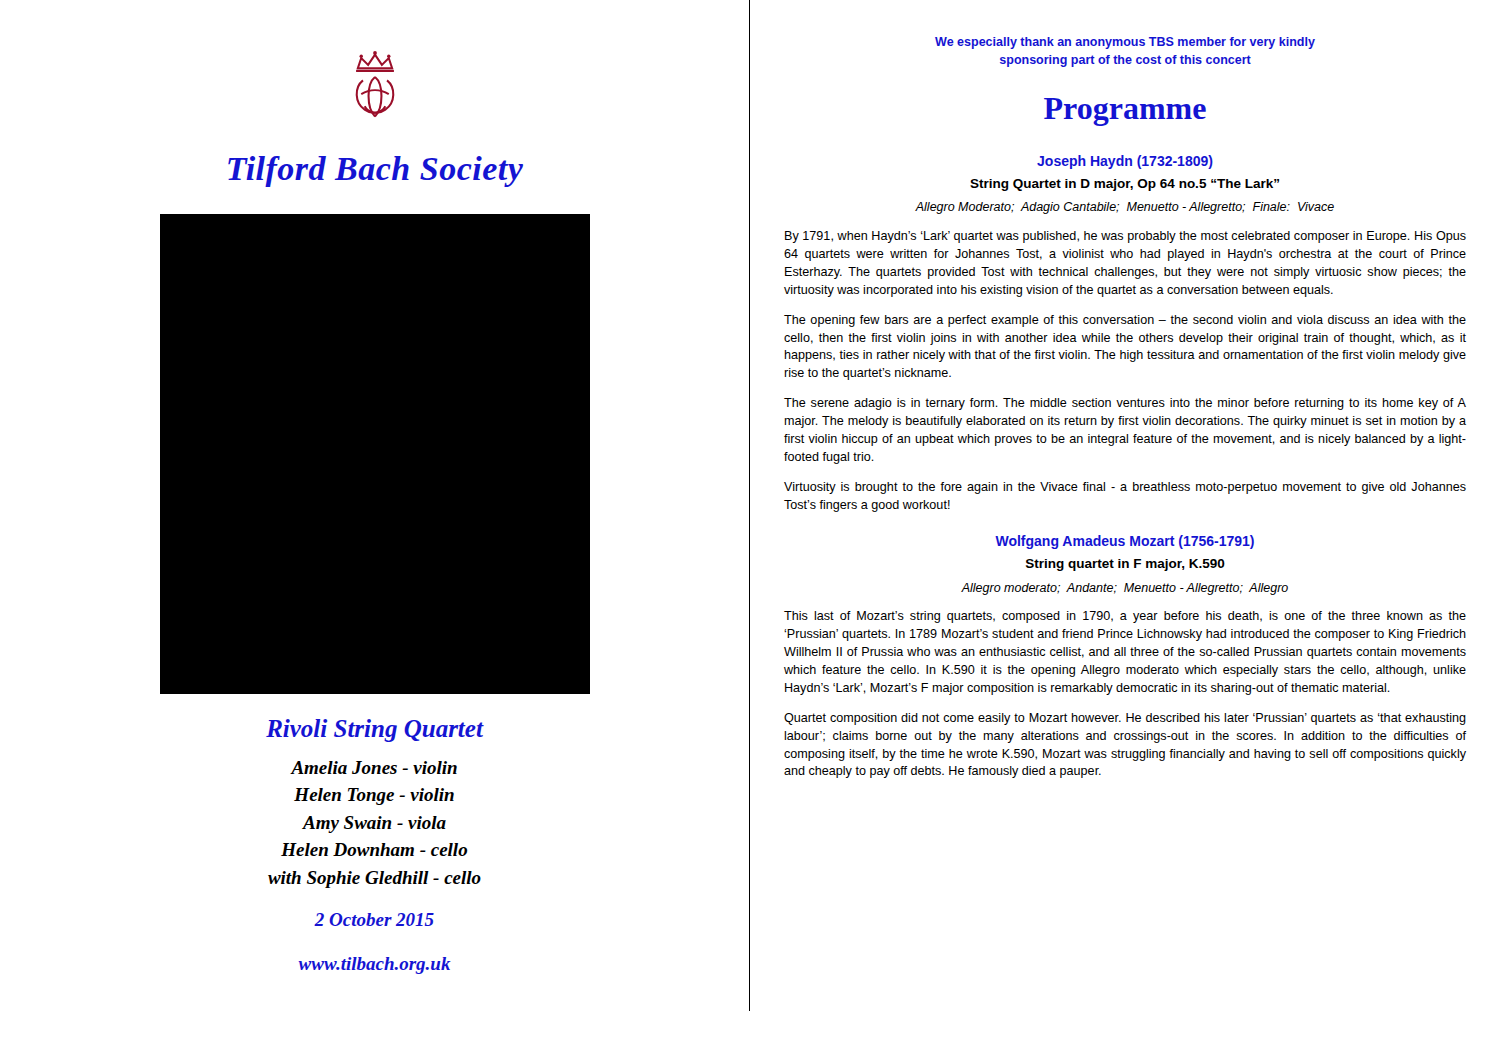Tilford Bach Society
Rivoli String Quartet
Amelia Jones - violin
Helen Tonge - violin
Amy Swain - viola
Helen Downham - cello
with Sophie Gledhill - cello
2 October 2015
www.tilbach.org.uk
We especially thank an anonymous TBS member for very kindly
sponsoring part of the cost of this concert
Programme
Joseph Haydn (1732-1809)
String Quartet in D major, Op 64 no.5 “The Lark”
Allegro Moderato; Adagio Cantabile; Menuetto - Allegretto; Finale: Vivace
By 1791, when Haydn’s ‘Lark’ quartet was published, he was probably the most celebrated composer in Europe. His Opus 64 quartets were written for Johannes Tost, a violinist who had played in Haydn's orchestra at the court of Prince Esterhazy. The quartets provided Tost with technical challenges, but they were not simply virtuosic show pieces; the virtuosity was incorporated into his existing vision of the quartet as a conversation between equals.
The opening few bars are a perfect example of this conversation – the second violin and viola discuss an idea with the cello, then the first violin joins in with another idea while the others develop their original train of thought, which, as it happens, ties in rather nicely with that of the first violin. The high tessitura and ornamentation of the first violin melody give rise to the quartet’s nickname.
The serene adagio is in ternary form. The middle section ventures into the minor before returning to its home key of A major. The melody is beautifully elaborated on its return by first violin decorations. The quirky minuet is set in motion by a first violin hiccup of an upbeat which proves to be an integral feature of the movement, and is nicely balanced by a light-footed fugal trio.
Virtuosity is brought to the fore again in the Vivace final - a breathless moto-perpetuo movement to give old Johannes Tost’s fingers a good workout!
Wolfgang Amadeus Mozart (1756-1791)
String quartet in F major, K.590
Allegro moderato; Andante; Menuetto - Allegretto; Allegro
This last of Mozart’s string quartets, composed in 1790, a year before his death, is one of the three known as the ‘Prussian’ quartets. In 1789 Mozart’s student and friend Prince Lichnowsky had introduced the composer to King Friedrich Willhelm II of Prussia who was an enthusiastic cellist, and all three of the so-called Prussian quartets contain movements which feature the cello. In K.590 it is the opening Allegro moderato which especially stars the cello, although, unlike Haydn’s ‘Lark’, Mozart’s F major composition is remarkably democratic in its sharing-out of thematic material.
Quartet composition did not come easily to Mozart however. He described his later ‘Prussian’ quartets as ‘that exhausting labour’; claims borne out by the many alterations and crossings-out in the scores. In addition to the difficulties of composing itself, by the time he wrote K.590, Mozart was struggling financially and having to sell off compositions quickly and cheaply to pay off debts. He famously died a pauper.